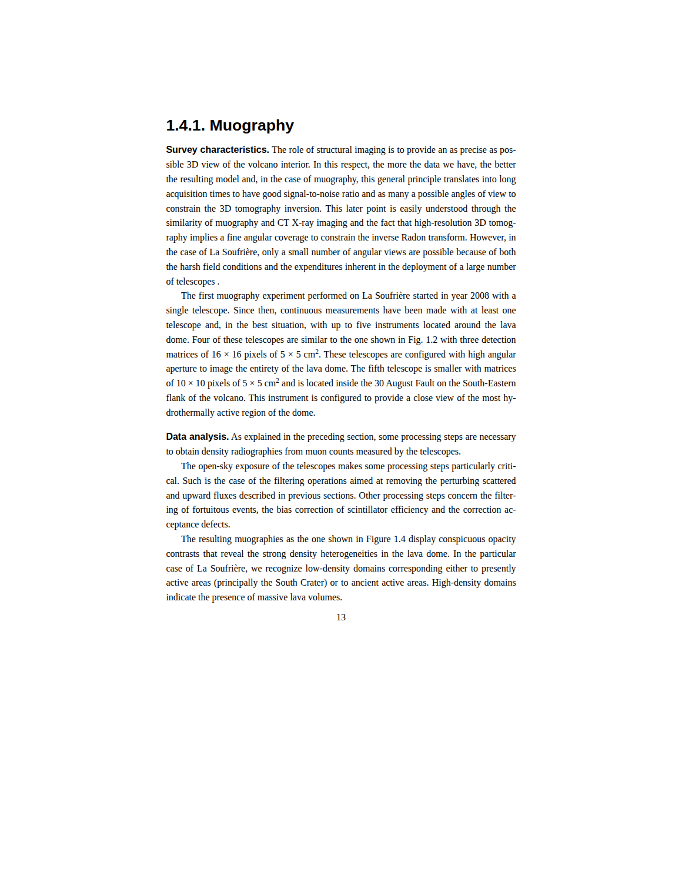1.4.1. Muography
Survey characteristics. The role of structural imaging is to provide an as precise as possible 3D view of the volcano interior. In this respect, the more the data we have, the better the resulting model and, in the case of muography, this general principle translates into long acquisition times to have good signal-to-noise ratio and as many a possible angles of view to constrain the 3D tomography inversion. This later point is easily understood through the similarity of muography and CT X-ray imaging and the fact that high-resolution 3D tomography implies a fine angular coverage to constrain the inverse Radon transform. However, in the case of La Soufrière, only a small number of angular views are possible because of both the harsh field conditions and the expenditures inherent in the deployment of a large number of telescopes .
The first muography experiment performed on La Soufrière started in year 2008 with a single telescope. Since then, continuous measurements have been made with at least one telescope and, in the best situation, with up to five instruments located around the lava dome. Four of these telescopes are similar to the one shown in Fig. 1.2 with three detection matrices of 16 × 16 pixels of 5 × 5 cm2. These telescopes are configured with high angular aperture to image the entirety of the lava dome. The fifth telescope is smaller with matrices of 10 × 10 pixels of 5 × 5 cm2 and is located inside the 30 August Fault on the South-Eastern flank of the volcano. This instrument is configured to provide a close view of the most hydrothermally active region of the dome.
Data analysis. As explained in the preceding section, some processing steps are necessary to obtain density radiographies from muon counts measured by the telescopes.
The open-sky exposure of the telescopes makes some processing steps particularly critical. Such is the case of the filtering operations aimed at removing the perturbing scattered and upward fluxes described in previous sections. Other processing steps concern the filtering of fortuitous events, the bias correction of scintillator efficiency and the correction acceptance defects.
The resulting muographies as the one shown in Figure 1.4 display conspicuous opacity contrasts that reveal the strong density heterogeneities in the lava dome. In the particular case of La Soufrière, we recognize low-density domains corresponding either to presently active areas (principally the South Crater) or to ancient active areas. High-density domains indicate the presence of massive lava volumes.
13